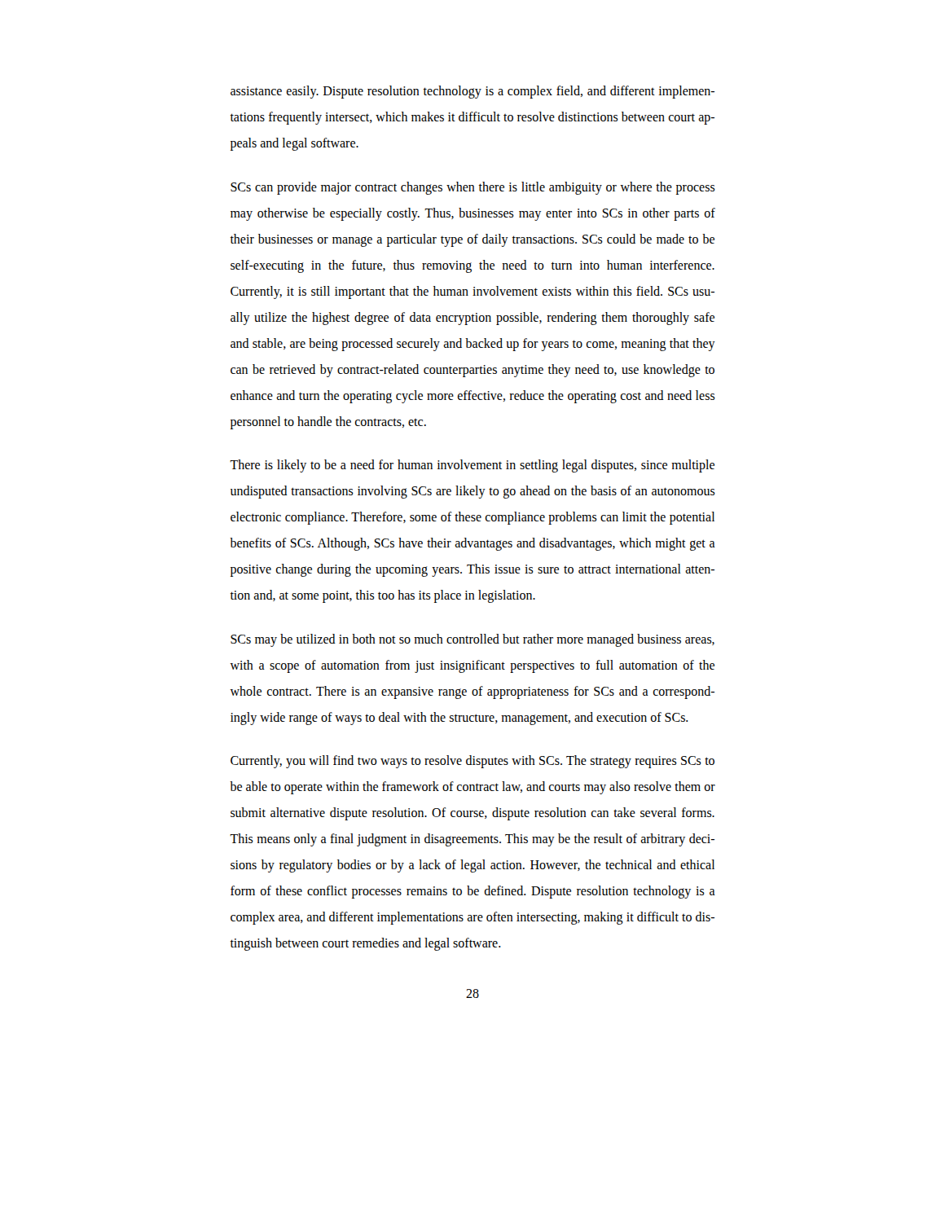assistance easily. Dispute resolution technology is a complex field, and different implementations frequently intersect, which makes it difficult to resolve distinctions between court appeals and legal software.
SCs can provide major contract changes when there is little ambiguity or where the process may otherwise be especially costly. Thus, businesses may enter into SCs in other parts of their businesses or manage a particular type of daily transactions. SCs could be made to be self-executing in the future, thus removing the need to turn into human interference. Currently, it is still important that the human involvement exists within this field. SCs usually utilize the highest degree of data encryption possible, rendering them thoroughly safe and stable, are being processed securely and backed up for years to come, meaning that they can be retrieved by contract-related counterparties anytime they need to, use knowledge to enhance and turn the operating cycle more effective, reduce the operating cost and need less personnel to handle the contracts, etc.
There is likely to be a need for human involvement in settling legal disputes, since multiple undisputed transactions involving SCs are likely to go ahead on the basis of an autonomous electronic compliance. Therefore, some of these compliance problems can limit the potential benefits of SCs. Although, SCs have their advantages and disadvantages, which might get a positive change during the upcoming years. This issue is sure to attract international attention and, at some point, this too has its place in legislation.
SCs may be utilized in both not so much controlled but rather more managed business areas, with a scope of automation from just insignificant perspectives to full automation of the whole contract. There is an expansive range of appropriateness for SCs and a correspondingly wide range of ways to deal with the structure, management, and execution of SCs.
Currently, you will find two ways to resolve disputes with SCs. The strategy requires SCs to be able to operate within the framework of contract law, and courts may also resolve them or submit alternative dispute resolution. Of course, dispute resolution can take several forms. This means only a final judgment in disagreements. This may be the result of arbitrary decisions by regulatory bodies or by a lack of legal action. However, the technical and ethical form of these conflict processes remains to be defined. Dispute resolution technology is a complex area, and different implementations are often intersecting, making it difficult to distinguish between court remedies and legal software.
28